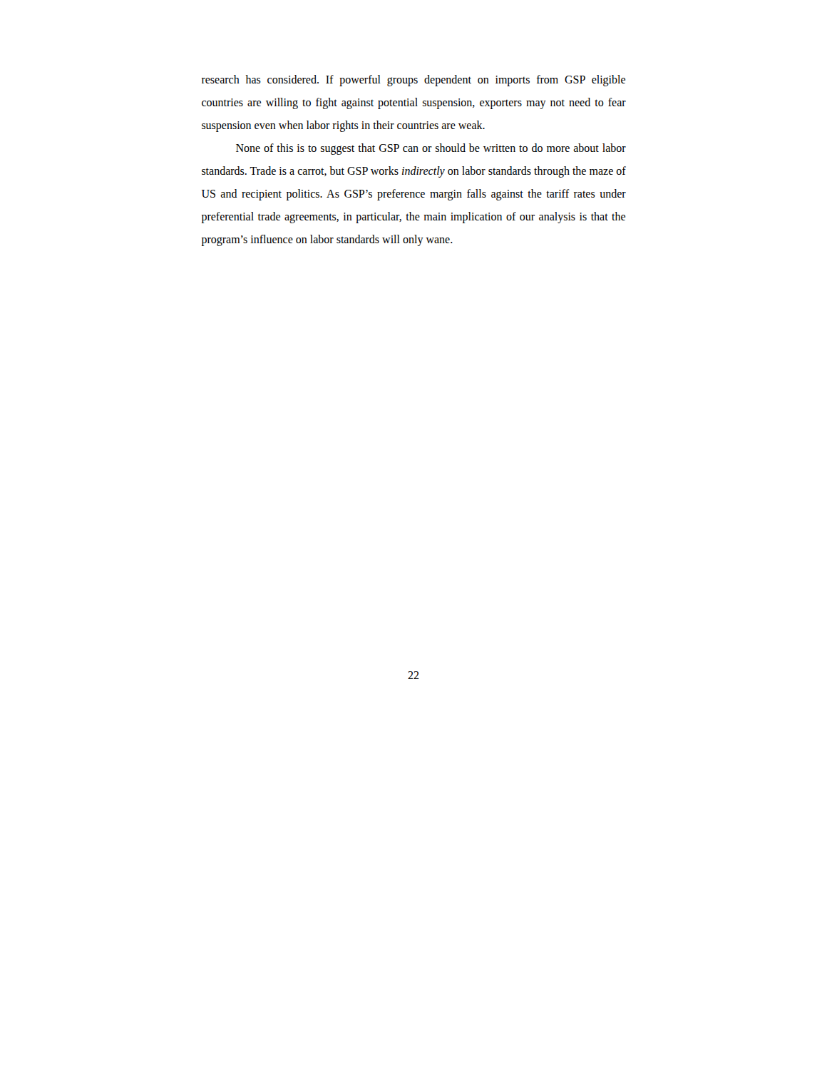research has considered. If powerful groups dependent on imports from GSP eligible countries are willing to fight against potential suspension, exporters may not need to fear suspension even when labor rights in their countries are weak.
None of this is to suggest that GSP can or should be written to do more about labor standards. Trade is a carrot, but GSP works indirectly on labor standards through the maze of US and recipient politics. As GSP’s preference margin falls against the tariff rates under preferential trade agreements, in particular, the main implication of our analysis is that the program’s influence on labor standards will only wane.
22